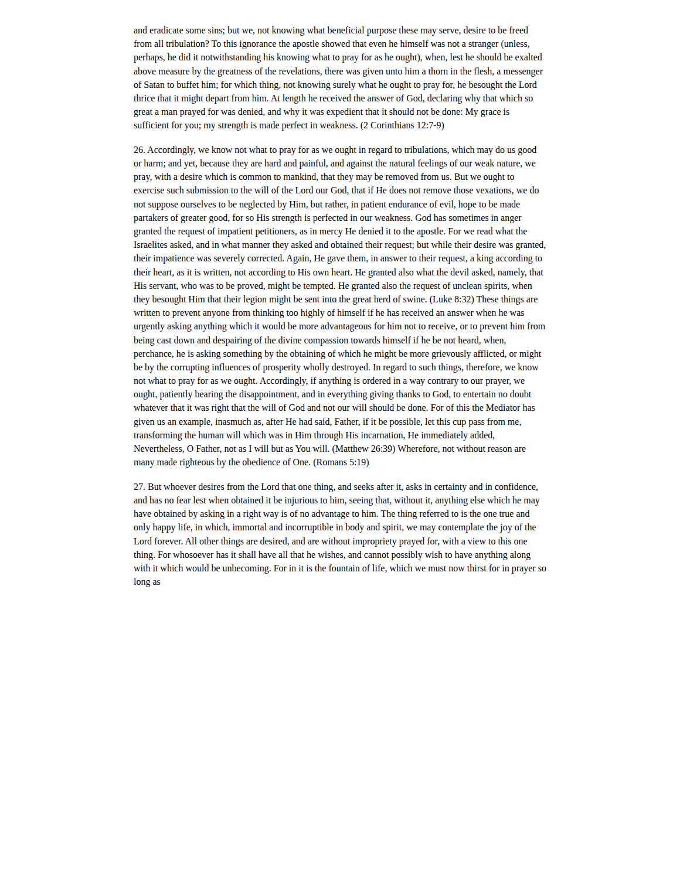and eradicate some sins; but we, not knowing what beneficial purpose these may serve, desire to be freed from all tribulation? To this ignorance the apostle showed that even he himself was not a stranger (unless, perhaps, he did it notwithstanding his knowing what to pray for as he ought), when, lest he should be exalted above measure by the greatness of the revelations, there was given unto him a thorn in the flesh, a messenger of Satan to buffet him; for which thing, not knowing surely what he ought to pray for, he besought the Lord thrice that it might depart from him. At length he received the answer of God, declaring why that which so great a man prayed for was denied, and why it was expedient that it should not be done: My grace is sufficient for you; my strength is made perfect in weakness. (2 Corinthians 12:7-9)
26. Accordingly, we know not what to pray for as we ought in regard to tribulations, which may do us good or harm; and yet, because they are hard and painful, and against the natural feelings of our weak nature, we pray, with a desire which is common to mankind, that they may be removed from us. But we ought to exercise such submission to the will of the Lord our God, that if He does not remove those vexations, we do not suppose ourselves to be neglected by Him, but rather, in patient endurance of evil, hope to be made partakers of greater good, for so His strength is perfected in our weakness. God has sometimes in anger granted the request of impatient petitioners, as in mercy He denied it to the apostle. For we read what the Israelites asked, and in what manner they asked and obtained their request; but while their desire was granted, their impatience was severely corrected. Again, He gave them, in answer to their request, a king according to their heart, as it is written, not according to His own heart. He granted also what the devil asked, namely, that His servant, who was to be proved, might be tempted. He granted also the request of unclean spirits, when they besought Him that their legion might be sent into the great herd of swine. (Luke 8:32) These things are written to prevent anyone from thinking too highly of himself if he has received an answer when he was urgently asking anything which it would be more advantageous for him not to receive, or to prevent him from being cast down and despairing of the divine compassion towards himself if he be not heard, when, perchance, he is asking something by the obtaining of which he might be more grievously afflicted, or might be by the corrupting influences of prosperity wholly destroyed. In regard to such things, therefore, we know not what to pray for as we ought. Accordingly, if anything is ordered in a way contrary to our prayer, we ought, patiently bearing the disappointment, and in everything giving thanks to God, to entertain no doubt whatever that it was right that the will of God and not our will should be done. For of this the Mediator has given us an example, inasmuch as, after He had said, Father, if it be possible, let this cup pass from me, transforming the human will which was in Him through His incarnation, He immediately added, Nevertheless, O Father, not as I will but as You will. (Matthew 26:39) Wherefore, not without reason are many made righteous by the obedience of One. (Romans 5:19)
27. But whoever desires from the Lord that one thing, and seeks after it, asks in certainty and in confidence, and has no fear lest when obtained it be injurious to him, seeing that, without it, anything else which he may have obtained by asking in a right way is of no advantage to him. The thing referred to is the one true and only happy life, in which, immortal and incorruptible in body and spirit, we may contemplate the joy of the Lord forever. All other things are desired, and are without impropriety prayed for, with a view to this one thing. For whosoever has it shall have all that he wishes, and cannot possibly wish to have anything along with it which would be unbecoming. For in it is the fountain of life, which we must now thirst for in prayer so long as